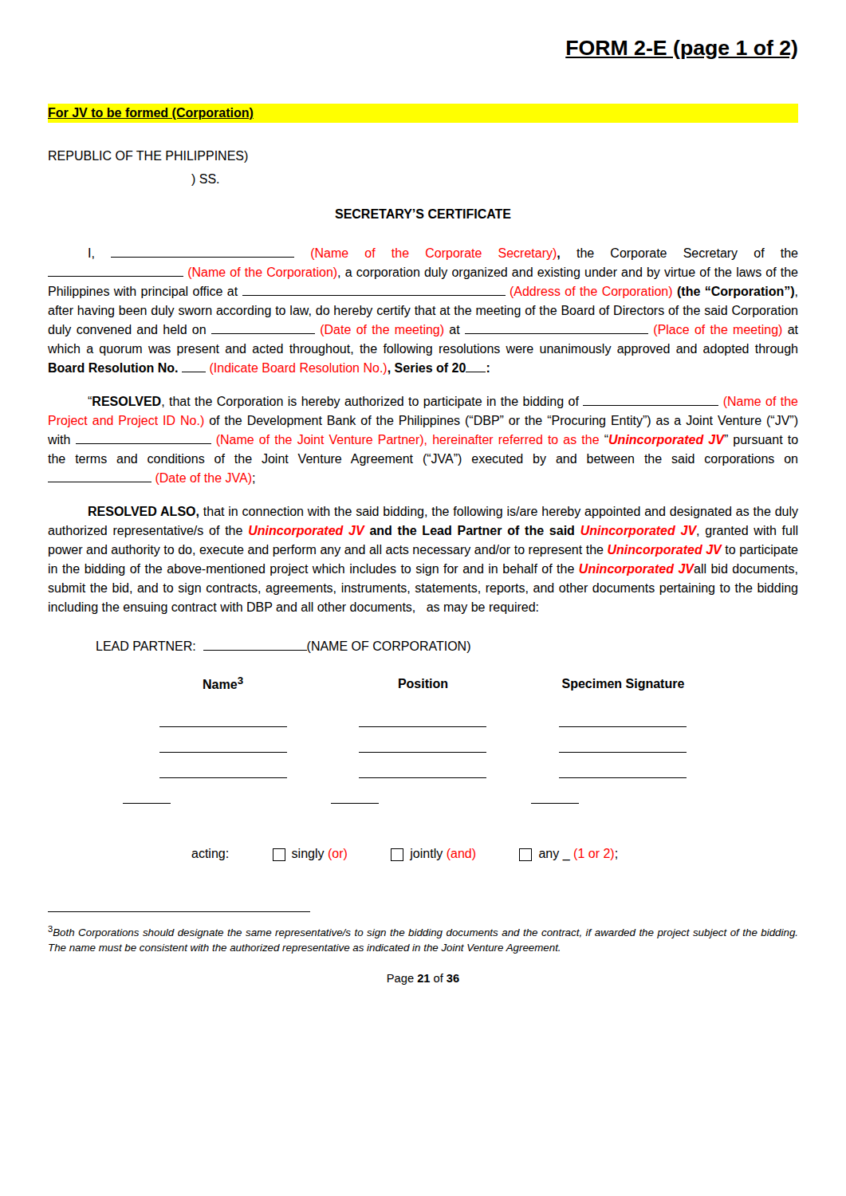FORM 2-E (page 1 of 2)
For JV to be formed (Corporation)
REPUBLIC OF THE PHILIPPINES)
) SS.
SECRETARY’S CERTIFICATE
I, (Name of the Corporate Secretary), the Corporate Secretary of the (Name of the Corporation), a corporation duly organized and existing under and by virtue of the laws of the Philippines with principal office at (Address of the Corporation) (the “Corporation”), after having been duly sworn according to law, do hereby certify that at the meeting of the Board of Directors of the said Corporation duly convened and held on (Date of the meeting) at (Place of the meeting) at which a quorum was present and acted throughout, the following resolutions were unanimously approved and adopted through Board Resolution No. (Indicate Board Resolution No.), Series of 20 :
“RESOLVED, that the Corporation is hereby authorized to participate in the bidding of (Name of the Project and Project ID No.) of the Development Bank of the Philippines (“DBP” or the “Procuring Entity”) as a Joint Venture (“JV”) with (Name of the Joint Venture Partner), hereinafter referred to as the “Unincorporated JV” pursuant to the terms and conditions of the Joint Venture Agreement (“JVA”) executed by and between the said corporations on (Date of the JVA);
RESOLVED ALSO, that in connection with the said bidding, the following is/are hereby appointed and designated as the duly authorized representative/s of the Unincorporated JV and the Lead Partner of the said Unincorporated JV, granted with full power and authority to do, execute and perform any and all acts necessary and/or to represent the Unincorporated JV to participate in the bidding of the above-mentioned project which includes to sign for and in behalf of the Unincorporated JVall bid documents, submit the bid, and to sign contracts, agreements, instruments, statements, reports, and other documents pertaining to the bidding including the ensuing contract with DBP and all other documents, as may be required:
LEAD PARTNER: (NAME OF CORPORATION)
| Name 3 | Position | Specimen Signature |
| --- | --- | --- |
acting: singly (or) jointly (and) any _ (1 or 2);
3Both Corporations should designate the same representative/s to sign the bidding documents and the contract, if awarded the project subject of the bidding. The name must be consistent with the authorized representative as indicated in the Joint Venture Agreement.
Page 21 of 36